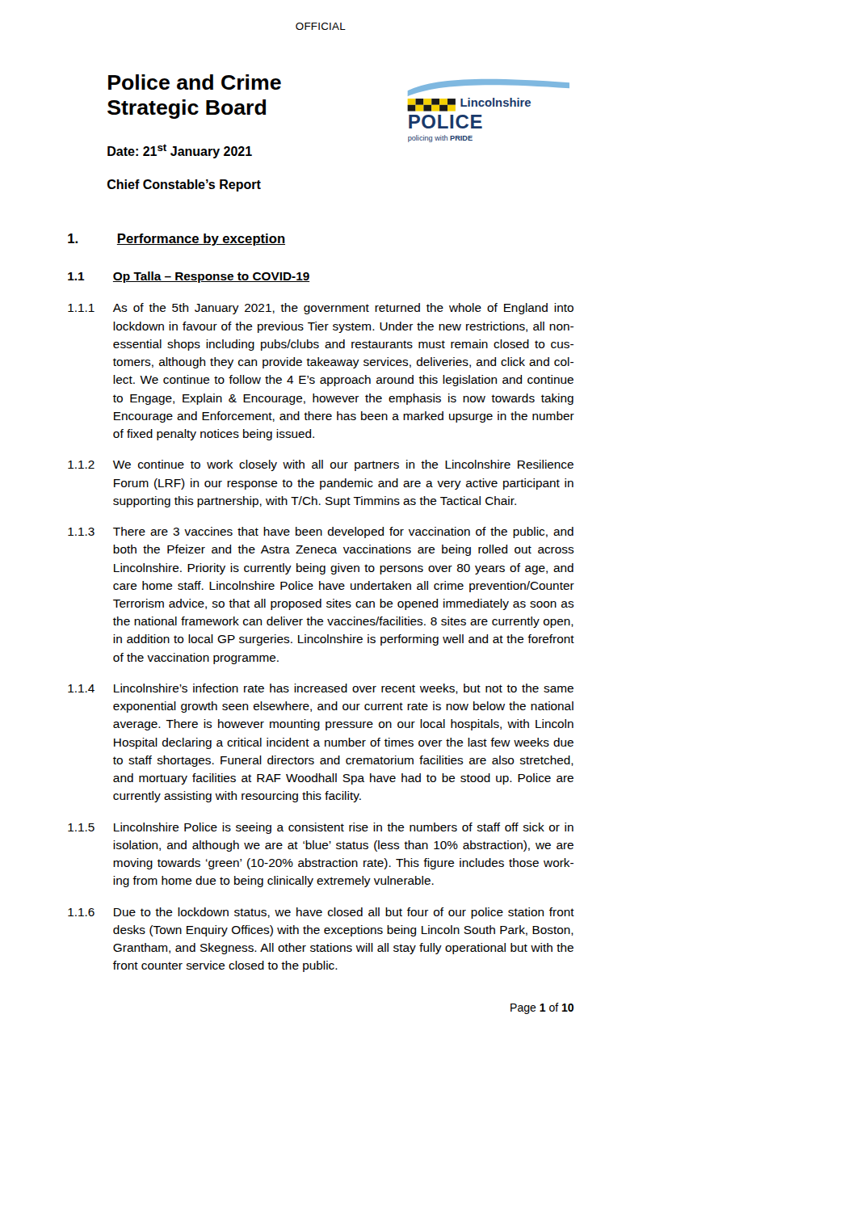OFFICIAL
Police and Crime
Strategic Board
Date: 21st January 2021
Chief Constable’s Report
Lincolnshire POLICE policing with PRIDE
1. Performance by exception
1.1 Op Talla – Response to COVID-19
1.1.1 As of the 5th January 2021, the government returned the whole of England into lockdown in favour of the previous Tier system. Under the new restrictions, all non-essential shops including pubs/clubs and restaurants must remain closed to customers, although they can provide takeaway services, deliveries, and click and collect. We continue to follow the 4 E’s approach around this legislation and continue to Engage, Explain & Encourage, however the emphasis is now towards taking Encourage and Enforcement, and there has been a marked upsurge in the number of fixed penalty notices being issued.
1.1.2 We continue to work closely with all our partners in the Lincolnshire Resilience Forum (LRF) in our response to the pandemic and are a very active participant in supporting this partnership, with T/Ch. Supt Timmins as the Tactical Chair.
1.1.3 There are 3 vaccines that have been developed for vaccination of the public, and both the Pfeizer and the Astra Zeneca vaccinations are being rolled out across Lincolnshire. Priority is currently being given to persons over 80 years of age, and care home staff. Lincolnshire Police have undertaken all crime prevention/Counter Terrorism advice, so that all proposed sites can be opened immediately as soon as the national framework can deliver the vaccines/facilities. 8 sites are currently open, in addition to local GP surgeries. Lincolnshire is performing well and at the forefront of the vaccination programme.
1.1.4 Lincolnshire’s infection rate has increased over recent weeks, but not to the same exponential growth seen elsewhere, and our current rate is now below the national average. There is however mounting pressure on our local hospitals, with Lincoln Hospital declaring a critical incident a number of times over the last few weeks due to staff shortages. Funeral directors and crematorium facilities are also stretched, and mortuary facilities at RAF Woodhall Spa have had to be stood up. Police are currently assisting with resourcing this facility.
1.1.5 Lincolnshire Police is seeing a consistent rise in the numbers of staff off sick or in isolation, and although we are at ‘blue’ status (less than 10% abstraction), we are moving towards ‘green’ (10-20% abstraction rate). This figure includes those working from home due to being clinically extremely vulnerable.
1.1.6 Due to the lockdown status, we have closed all but four of our police station front desks (Town Enquiry Offices) with the exceptions being Lincoln South Park, Boston, Grantham, and Skegness. All other stations will all stay fully operational but with the front counter service closed to the public.
Page 1 of 10